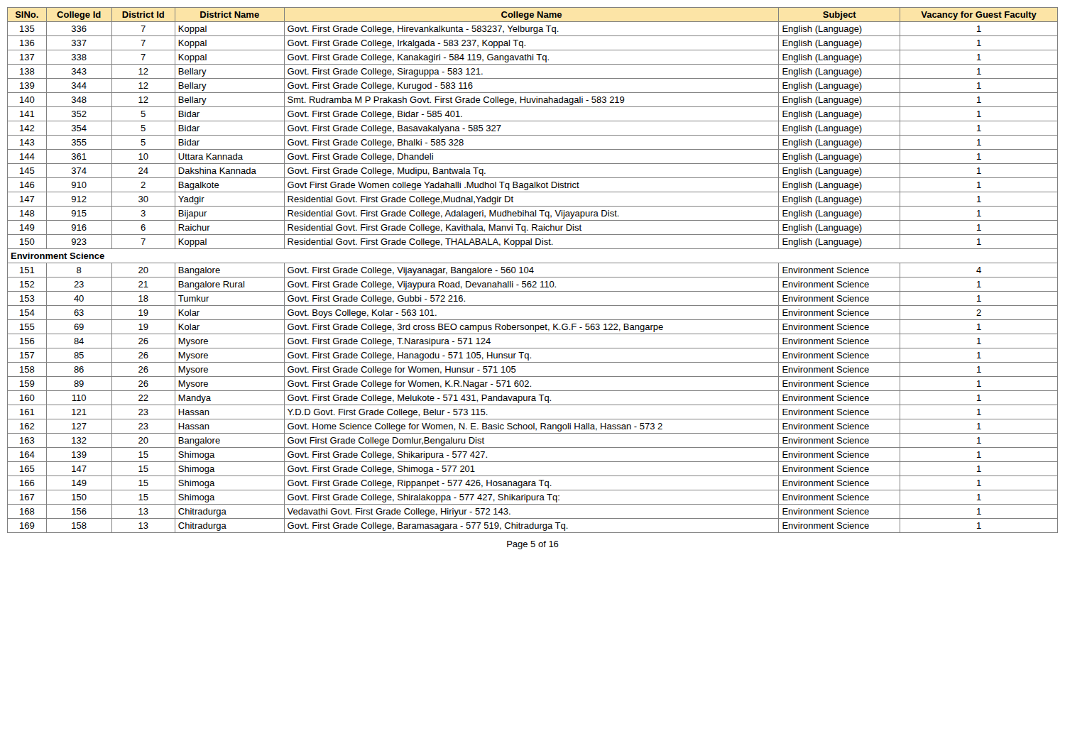| SlNo. | College Id | District Id | District Name | College Name | Subject | Vacancy for Guest Faculty |
| --- | --- | --- | --- | --- | --- | --- |
| 135 | 336 | 7 | Koppal | Govt. First Grade College, Hirevankalkunta - 583237, Yelburga Tq. | English (Language) | 1 |
| 136 | 337 | 7 | Koppal | Govt. First Grade College, Irkalgada - 583 237, Koppal Tq. | English (Language) | 1 |
| 137 | 338 | 7 | Koppal | Govt. First Grade College, Kanakagiri - 584 119, Gangavathi Tq. | English (Language) | 1 |
| 138 | 343 | 12 | Bellary | Govt. First Grade College, Siraguppa - 583 121. | English (Language) | 1 |
| 139 | 344 | 12 | Bellary | Govt. First Grade College, Kurugod - 583 116 | English (Language) | 1 |
| 140 | 348 | 12 | Bellary | Smt. Rudramba M P Prakash Govt. First Grade College, Huvinahadagali - 583 219 | English (Language) | 1 |
| 141 | 352 | 5 | Bidar | Govt. First Grade College, Bidar - 585 401. | English (Language) | 1 |
| 142 | 354 | 5 | Bidar | Govt. First Grade College, Basavakalyana - 585 327 | English (Language) | 1 |
| 143 | 355 | 5 | Bidar | Govt. First Grade College, Bhalki - 585 328 | English (Language) | 1 |
| 144 | 361 | 10 | Uttara Kannada | Govt. First Grade College, Dhandeli | English (Language) | 1 |
| 145 | 374 | 24 | Dakshina Kannada | Govt. First Grade College, Mudipu, Bantwala Tq. | English (Language) | 1 |
| 146 | 910 | 2 | Bagalkote | Govt First Grade Women college Yadahalli .Mudhol Tq Bagalkot District | English (Language) | 1 |
| 147 | 912 | 30 | Yadgir | Residential Govt. First Grade College,Mudnal,Yadgir Dt | English (Language) | 1 |
| 148 | 915 | 3 | Bijapur | Residential Govt. First Grade College, Adalageri, Mudhebihal Tq, Vijayapura Dist. | English (Language) | 1 |
| 149 | 916 | 6 | Raichur | Residential Govt. First Grade College, Kavithala, Manvi Tq. Raichur Dist | English (Language) | 1 |
| 150 | 923 | 7 | Koppal | Residential Govt. First Grade College, THALABALA, Koppal Dist. | English (Language) | 1 |
| Environment Science |
| 151 | 8 | 20 | Bangalore | Govt. First Grade College, Vijayanagar, Bangalore - 560 104 | Environment Science | 4 |
| 152 | 23 | 21 | Bangalore Rural | Govt. First Grade College, Vijaypura Road, Devanahalli - 562 110. | Environment Science | 1 |
| 153 | 40 | 18 | Tumkur | Govt. First Grade College, Gubbi - 572 216. | Environment Science | 1 |
| 154 | 63 | 19 | Kolar | Govt. Boys College, Kolar - 563 101. | Environment Science | 2 |
| 155 | 69 | 19 | Kolar | Govt. First Grade College, 3rd cross BEO campus Robersonpet, K.G.F - 563 122, Bangarpe | Environment Science | 1 |
| 156 | 84 | 26 | Mysore | Govt. First Grade College, T.Narasipura - 571 124 | Environment Science | 1 |
| 157 | 85 | 26 | Mysore | Govt. First Grade College, Hanagodu - 571 105, Hunsur Tq. | Environment Science | 1 |
| 158 | 86 | 26 | Mysore | Govt. First Grade College for Women, Hunsur - 571 105 | Environment Science | 1 |
| 159 | 89 | 26 | Mysore | Govt. First Grade College for Women, K.R.Nagar - 571 602. | Environment Science | 1 |
| 160 | 110 | 22 | Mandya | Govt. First Grade College, Melukote - 571 431, Pandavapura Tq. | Environment Science | 1 |
| 161 | 121 | 23 | Hassan | Y.D.D Govt. First Grade College, Belur - 573 115. | Environment Science | 1 |
| 162 | 127 | 23 | Hassan | Govt. Home Science College for Women, N. E. Basic School, Rangoli Halla, Hassan - 573 2 | Environment Science | 1 |
| 163 | 132 | 20 | Bangalore | Govt First Grade College Domlur,Bengaluru Dist | Environment Science | 1 |
| 164 | 139 | 15 | Shimoga | Govt. First Grade College, Shikaripura - 577 427. | Environment Science | 1 |
| 165 | 147 | 15 | Shimoga | Govt. First Grade College, Shimoga - 577 201 | Environment Science | 1 |
| 166 | 149 | 15 | Shimoga | Govt. First Grade College, Rippanpet - 577 426, Hosanagara Tq. | Environment Science | 1 |
| 167 | 150 | 15 | Shimoga | Govt. First Grade College, Shiralakoppa - 577 427, Shikaripura Tq: | Environment Science | 1 |
| 168 | 156 | 13 | Chitradurga | Vedavathi Govt. First Grade College, Hiriyur - 572 143. | Environment Science | 1 |
| 169 | 158 | 13 | Chitradurga | Govt. First Grade College, Baramasagara - 577 519, Chitradurga Tq. | Environment Science | 1 |
Page 5 of 16